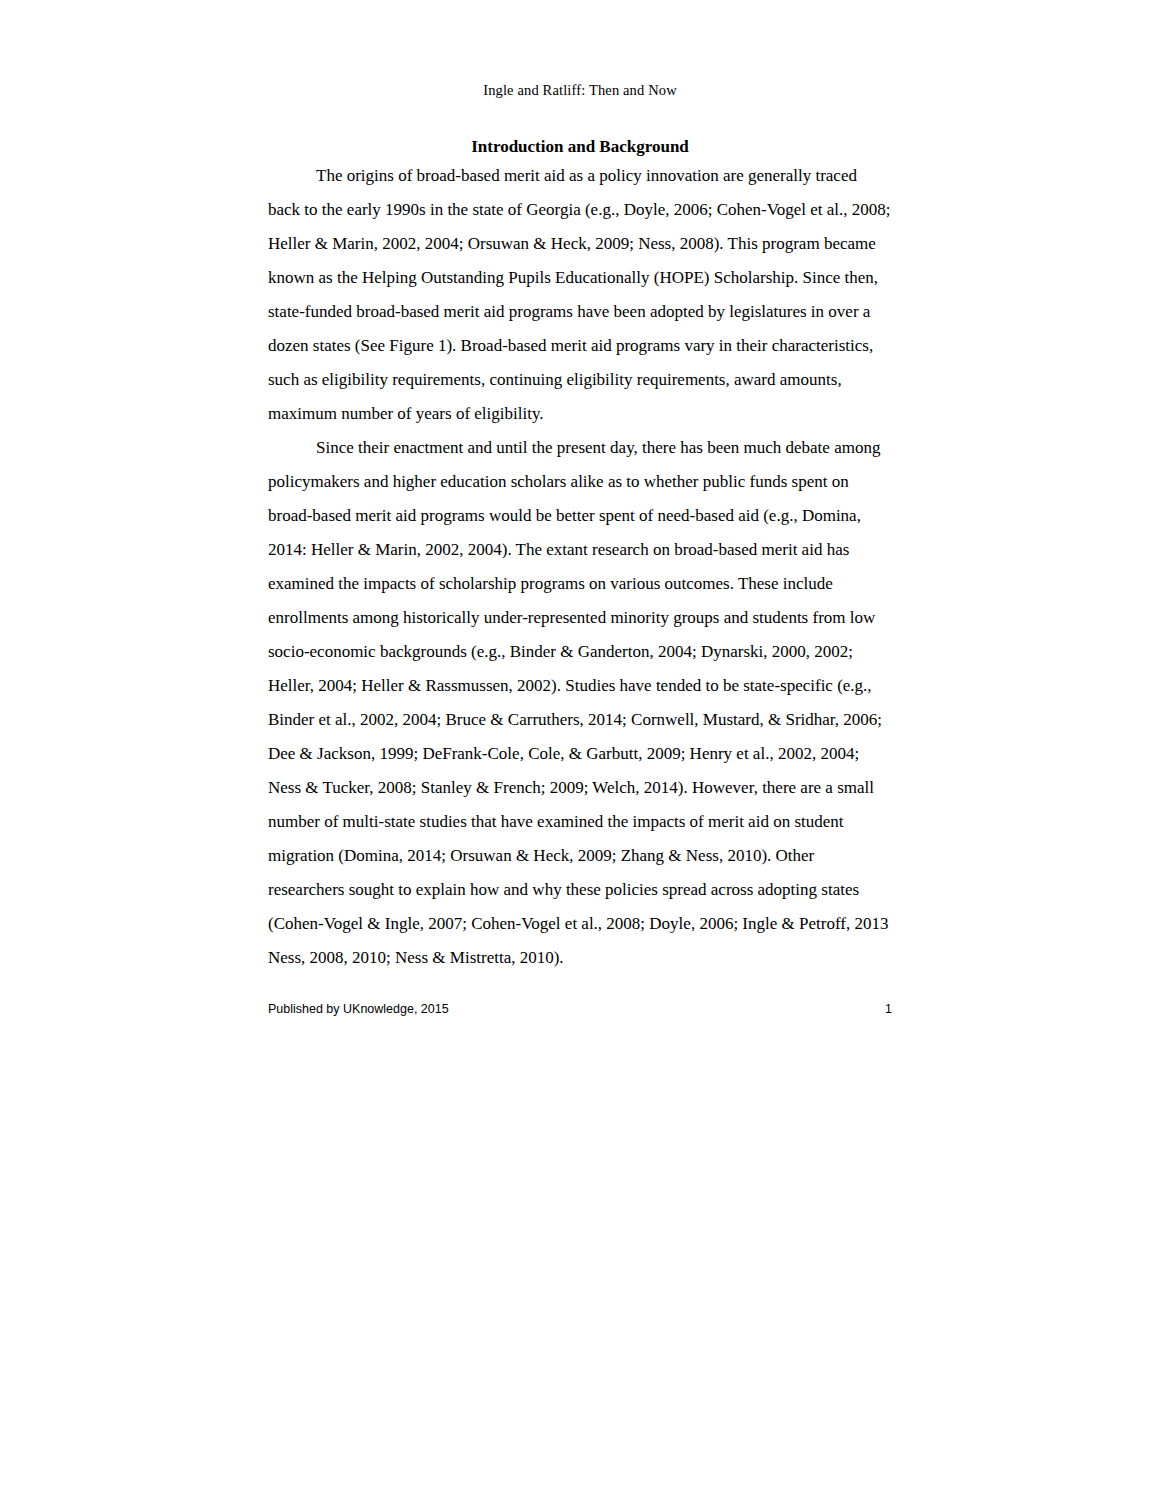Ingle and Ratliff: Then and Now
Introduction and Background
The origins of broad-based merit aid as a policy innovation are generally traced back to the early 1990s in the state of Georgia (e.g., Doyle, 2006; Cohen-Vogel et al., 2008; Heller & Marin, 2002, 2004; Orsuwan & Heck, 2009; Ness, 2008). This program became known as the Helping Outstanding Pupils Educationally (HOPE) Scholarship. Since then, state-funded broad-based merit aid programs have been adopted by legislatures in over a dozen states (See Figure 1). Broad-based merit aid programs vary in their characteristics, such as eligibility requirements, continuing eligibility requirements, award amounts, maximum number of years of eligibility.
Since their enactment and until the present day, there has been much debate among policymakers and higher education scholars alike as to whether public funds spent on broad-based merit aid programs would be better spent of need-based aid (e.g., Domina, 2014: Heller & Marin, 2002, 2004). The extant research on broad-based merit aid has examined the impacts of scholarship programs on various outcomes. These include enrollments among historically under-represented minority groups and students from low socio-economic backgrounds (e.g., Binder & Ganderton, 2004; Dynarski, 2000, 2002; Heller, 2004; Heller & Rassmussen, 2002). Studies have tended to be state-specific (e.g., Binder et al., 2002, 2004; Bruce & Carruthers, 2014; Cornwell, Mustard, & Sridhar, 2006; Dee & Jackson, 1999; DeFrank-Cole, Cole, & Garbutt, 2009; Henry et al., 2002, 2004; Ness & Tucker, 2008; Stanley & French; 2009; Welch, 2014). However, there are a small number of multi-state studies that have examined the impacts of merit aid on student migration (Domina, 2014; Orsuwan & Heck, 2009; Zhang & Ness, 2010). Other researchers sought to explain how and why these policies spread across adopting states (Cohen-Vogel & Ingle, 2007; Cohen-Vogel et al., 2008; Doyle, 2006; Ingle & Petroff, 2013 Ness, 2008, 2010; Ness & Mistretta, 2010).
Published by UKnowledge, 2015
1